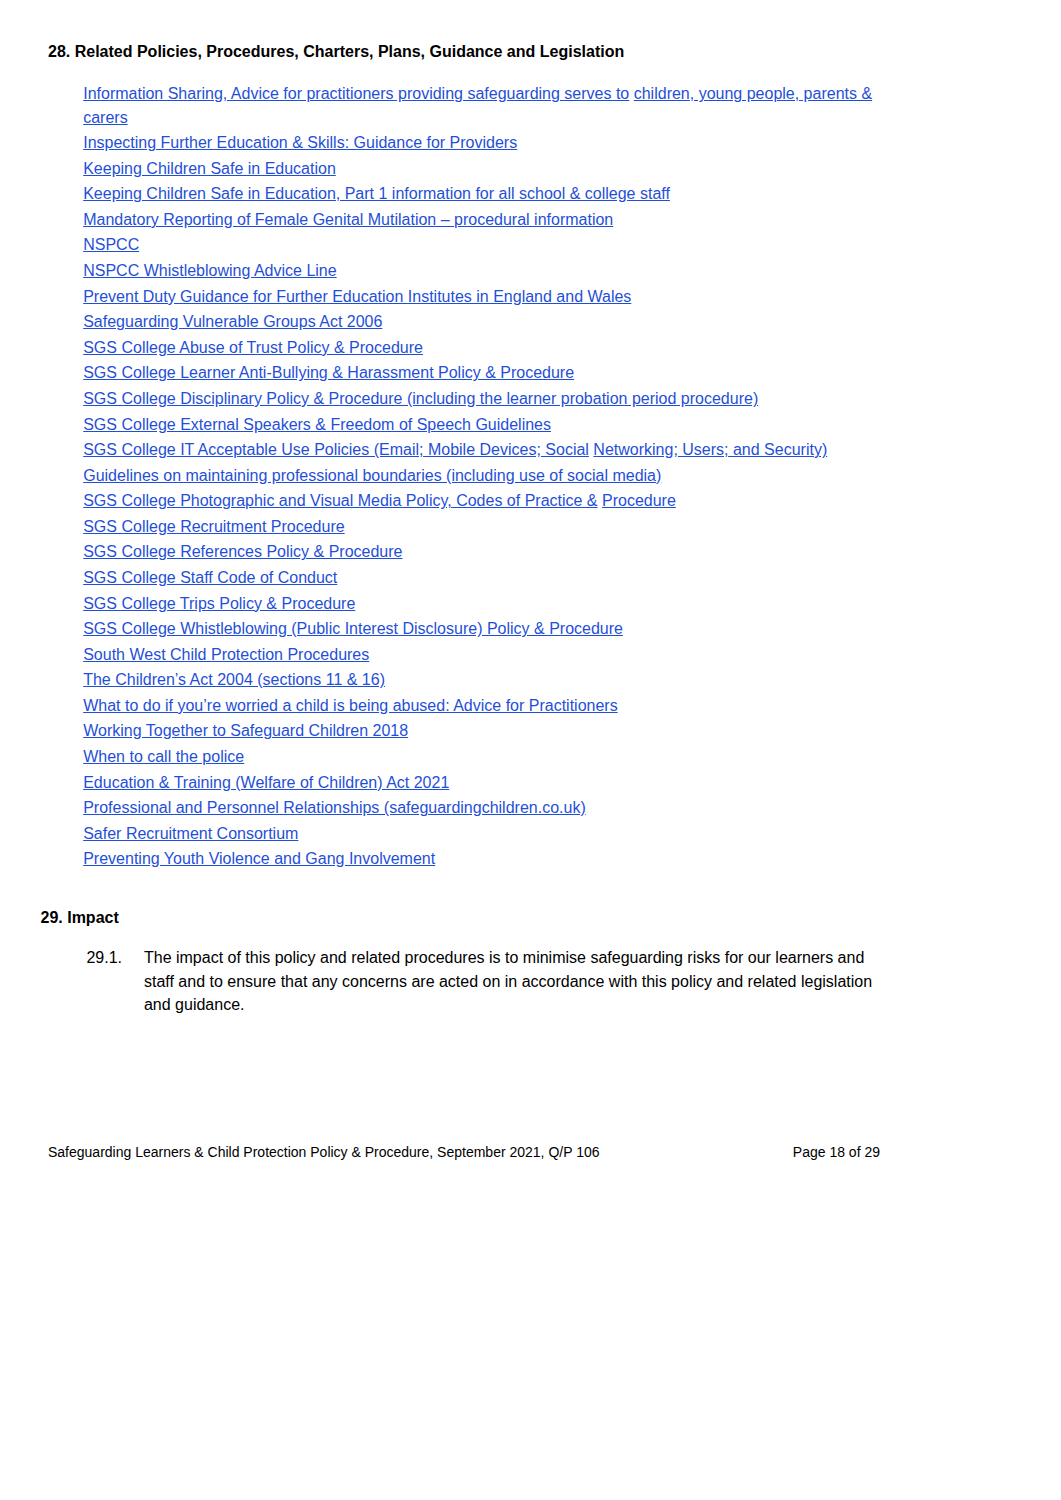28. Related Policies, Procedures, Charters, Plans, Guidance and Legislation
Information Sharing, Advice for practitioners providing safeguarding serves to children, young people, parents & carers
Inspecting Further Education & Skills: Guidance for Providers
Keeping Children Safe in Education
Keeping Children Safe in Education, Part 1 information for all school & college staff
Mandatory Reporting of Female Genital Mutilation – procedural information
NSPCC
NSPCC Whistleblowing Advice Line
Prevent Duty Guidance for Further Education Institutes in England and Wales
Safeguarding Vulnerable Groups Act 2006
SGS College Abuse of Trust Policy & Procedure
SGS College Learner Anti-Bullying & Harassment Policy & Procedure
SGS College Disciplinary Policy & Procedure (including the learner probation period procedure)
SGS College External Speakers & Freedom of Speech Guidelines
SGS College IT Acceptable Use Policies (Email; Mobile Devices; Social Networking; Users; and Security)
Guidelines on maintaining professional boundaries (including use of social media)
SGS College Photographic and Visual Media Policy, Codes of Practice & Procedure
SGS College Recruitment Procedure
SGS College References Policy & Procedure
SGS College Staff Code of Conduct
SGS College Trips Policy & Procedure
SGS College Whistleblowing (Public Interest Disclosure) Policy & Procedure
South West Child Protection Procedures
The Children’s Act 2004 (sections 11 & 16)
What to do if you’re worried a child is being abused: Advice for Practitioners
Working Together to Safeguard Children 2018
When to call the police
Education & Training (Welfare of Children) Act 2021
Professional and Personnel Relationships (safeguardingchildren.co.uk)
Safer Recruitment Consortium
Preventing Youth Violence and Gang Involvement
Impact
The impact of this policy and related procedures is to minimise safeguarding risks for our learners and staff and to ensure that any concerns are acted on in accordance with this policy and related legislation and guidance.
Safeguarding Learners & Child Protection Policy & Procedure, September 2021, Q/P 106 Page 18 of 29